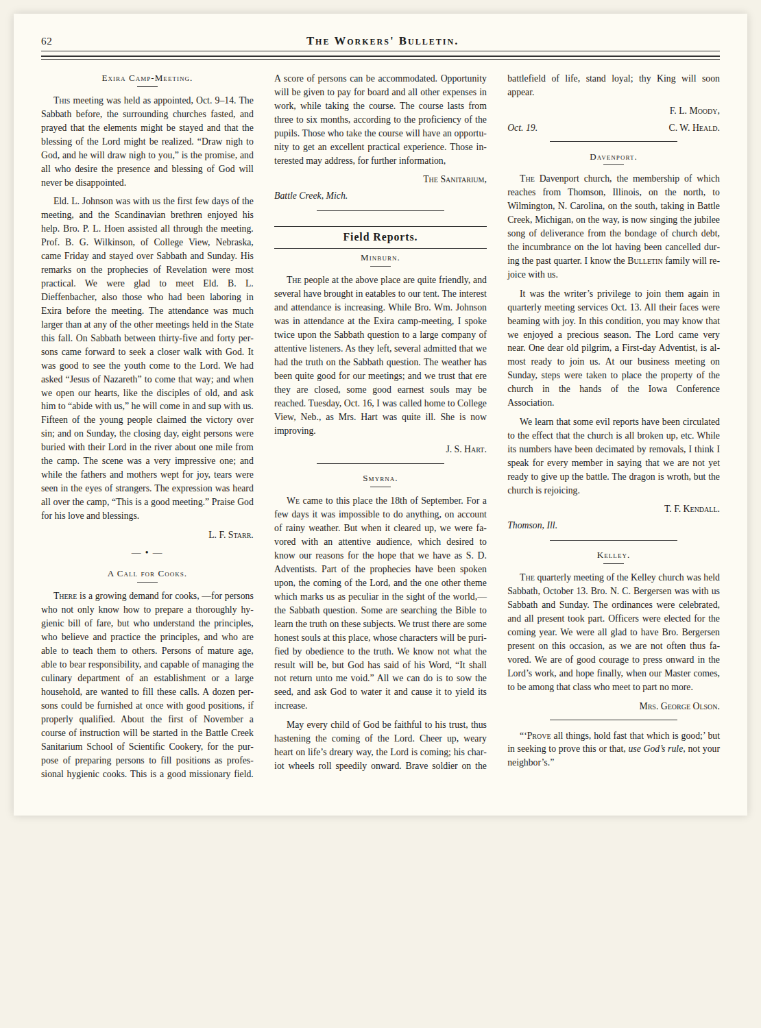62 The Workers' Bulletin.
Exira Camp-Meeting.
This meeting was held as appointed, Oct. 9–14. The Sabbath before, the surrounding churches fasted, and prayed that the elements might be stayed and that the blessing of the Lord might be realized. “Draw nigh to God, and he will draw nigh to you,” is the promise, and all who desire the presence and blessing of God will never be disappointed.
Eld. L. Johnson was with us the first few days of the meeting, and the Scandinavian brethren enjoyed his help. Bro. P. L. Hoen assisted all through the meeting. Prof. B. G. Wilkinson, of College View, Nebraska, came Friday and stayed over Sabbath and Sunday. His remarks on the prophecies of Revelation were most practical. We were glad to meet Eld. B. L. Dieffenbacher, also those who had been laboring in Exira before the meeting. The attendance was much larger than at any of the other meetings held in the State this fall. On Sabbath between thirty-five and forty persons came forward to seek a closer walk with God. It was good to see the youth come to the Lord. We had asked “Jesus of Nazareth” to come that way; and when we open our hearts, like the disciples of old, and ask him to “abide with us,” he will come in and sup with us. Fifteen of the young people claimed the victory over sin; and on Sunday, the closing day, eight persons were buried with their Lord in the river about one mile from the camp. The scene was a very impressive one; and while the fathers and mothers wept for joy, tears were seen in the eyes of strangers. The expression was heard all over the camp, “This is a good meeting.” Praise God for his love and blessings.
L. F. Starr.
A Call for Cooks.
There is a growing demand for cooks, —for persons who not only know how to prepare a thoroughly hygienic bill of fare, but who understand the principles, who believe and practice the principles, and who are able to teach them to others. Persons of mature age, able to bear responsibility, and capable of managing the culinary department of an establishment or a large household, are wanted to fill these calls. A dozen persons could be furnished at once with good positions, if properly qualified. About the first of November a course of instruction will be started in the Battle Creek Sanitarium School of Scientific Cookery, for the purpose of preparing persons to fill positions as professional hygienic cooks. This is a good missionary field. A score of persons can be accommodated. Opportunity will be given to pay for board and all other expenses in work, while taking the course. The course lasts from three to six months, according to the proficiency of the pupils. Those who take the course will have an opportunity to get an excellent practical experience. Those interested may address, for further information,
The Sanitarium,
Battle Creek, Mich.
Field Reports.
Minburn.
The people at the above place are quite friendly, and several have brought in eatables to our tent. The interest and attendance is increasing. While Bro. Wm. Johnson was in attendance at the Exira camp-meeting, I spoke twice upon the Sabbath question to a large company of attentive listeners. As they left, several admitted that we had the truth on the Sabbath question. The weather has been quite good for our meetings; and we trust that ere they are closed, some good earnest souls may be reached. Tuesday, Oct. 16, I was called home to College View, Neb., as Mrs. Hart was quite ill. She is now improving.
J. S. Hart.
Smyrna.
We came to this place the 18th of September. For a few days it was impossible to do anything, on account of rainy weather. But when it cleared up, we were favored with an attentive audience, which desired to know our reasons for the hope that we have as S. D. Adventists. Part of the prophecies have been spoken upon, the coming of the Lord, and the one other theme which marks us as peculiar in the sight of the world,—the Sabbath question. Some are searching the Bible to learn the truth on these subjects. We trust there are some honest souls at this place, whose characters will be purified by obedience to the truth. We know not what the result will be, but God has said of his Word, “It shall not return unto me void.” All we can do is to sow the seed, and ask God to water it and cause it to yield its increase.
May every child of God be faithful to his trust, thus hastening the coming of the Lord. Cheer up, weary heart on life’s dreary way, the Lord is coming; his chariot wheels roll speedily onward. Brave soldier on the battlefield of life, stand loyal; thy King will soon appear.
F. L. Moody,
Oct. 19. C. W. Heald.
Davenport.
The Davenport church, the membership of which reaches from Thomson, Illinois, on the north, to Wilmington, N. Carolina, on the south, taking in Battle Creek, Michigan, on the way, is now singing the jubilee song of deliverance from the bondage of church debt, the incumbrance on the lot having been cancelled during the past quarter. I know the Bulletin family will rejoice with us.
It was the writer’s privilege to join them again in quarterly meeting services Oct. 13. All their faces were beaming with joy. In this condition, you may know that we enjoyed a precious season. The Lord came very near. One dear old pilgrim, a First-day Adventist, is almost ready to join us. At our business meeting on Sunday, steps were taken to place the property of the church in the hands of the Iowa Conference Association.
We learn that some evil reports have been circulated to the effect that the church is all broken up, etc. While its numbers have been decimated by removals, I think I speak for every member in saying that we are not yet ready to give up the battle. The dragon is wroth, but the church is rejoicing.
T. F. Kendall.
Thomson, Ill.
Kelley.
The quarterly meeting of the Kelley church was held Sabbath, October 13. Bro. N. C. Bergersen was with us Sabbath and Sunday. The ordinances were celebrated, and all present took part. Officers were elected for the coming year. We were all glad to have Bro. Bergersen present on this occasion, as we are not often thus favored. We are of good courage to press onward in the Lord’s work, and hope finally, when our Master comes, to be among that class who meet to part no more.
Mrs. George Olson.
“‘Prove all things, hold fast that which is good;’ but in seeking to prove this or that, use God’s rule, not your neighbor’s.”